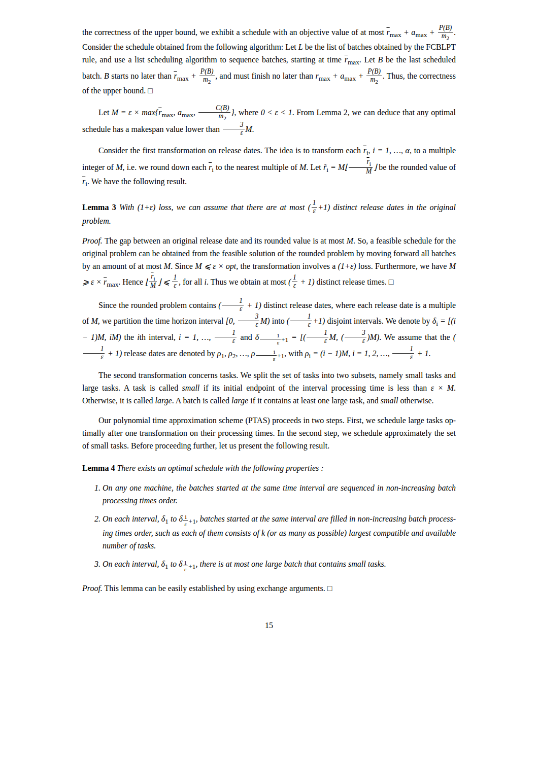the correctness of the upper bound, we exhibit a schedule with an objective value of at most rmax + amax + P(B) m2. Consider the schedule obtained from the following algorithm: Let L be the list of batches obtained by the FCBLPT rule, and use a list scheduling algorithm to sequence batches, starting at time rmax. Let B be the last scheduled batch. B starts no later than rmax + P(B) m2, and must finish no later than rmax + amax + P(B) m2. Thus, the correctness of the upper bound. □
Let M = ε × max{rmax, amax, C(B) m2}, where 0 < ε < 1. From Lemma 2, we can deduce that any optimal schedule has a makespan value lower than 3 ε M.
Consider the first transformation on release dates. The idea is to transform each ri, i = 1, …, α, to a multiple integer of M, i.e. we round down each ri to the nearest multiple of M. Let r̃i = M⌊ri M⌋ be the rounded value of ri. We have the following result.
Lemma 3 With (1+ε) loss, we can assume that there are at most (1 ε+1) distinct release dates in the original problem.
Proof. The gap between an original release date and its rounded value is at most M. So, a feasible schedule for the original problem can be obtained from the feasible solution of the rounded problem by moving forward all batches by an amount of at most M. Since M ⩽ ε × opt, the transformation involves a (1+ε) loss. Furthermore, we have M ⩾ ε × rmax. Hence ⌊ri M⌋ ⩽ 1 ε, for all i. Thus we obtain at most (1 ε + 1) distinct release times. □
Since the rounded problem contains (1 ε + 1) distinct release dates, where each release date is a multiple of M, we partition the time horizon interval [0, 3 ε M) into (1 ε+1) disjoint intervals. We denote by δi = [(i − 1)M, iM) the ith interval, i = 1, …, 1 ε and δ1 ε+1 = [(1 ε M, (3 ε)M). We assume that the (1 ε + 1) release dates are denoted by ρ1, ρ2, …, ρ1 ε+1, with ρi = (i − 1)M, i = 1, 2, …, 1 ε + 1.
The second transformation concerns tasks. We split the set of tasks into two subsets, namely small tasks and large tasks. A task is called small if its initial endpoint of the interval processing time is less than ε × M. Otherwise, it is called large. A batch is called large if it contains at least one large task, and small otherwise.
Our polynomial time approximation scheme (PTAS) proceeds in two steps. First, we schedule large tasks optimally after one transformation on their processing times. In the second step, we schedule approximately the set of small tasks. Before proceeding further, let us present the following result.
Lemma 4 There exists an optimal schedule with the following properties :
On any one machine, the batches started at the same time interval are sequenced in non-increasing batch processing times order.
On each interval, δ1 to δ1 ε+1, batches started at the same interval are filled in non-increasing batch processing times order, such as each of them consists of k (or as many as possible) largest compatible and available number of tasks.
On each interval, δ1 to δ1 ε+1, there is at most one large batch that contains small tasks.
Proof. This lemma can be easily established by using exchange arguments. □
15